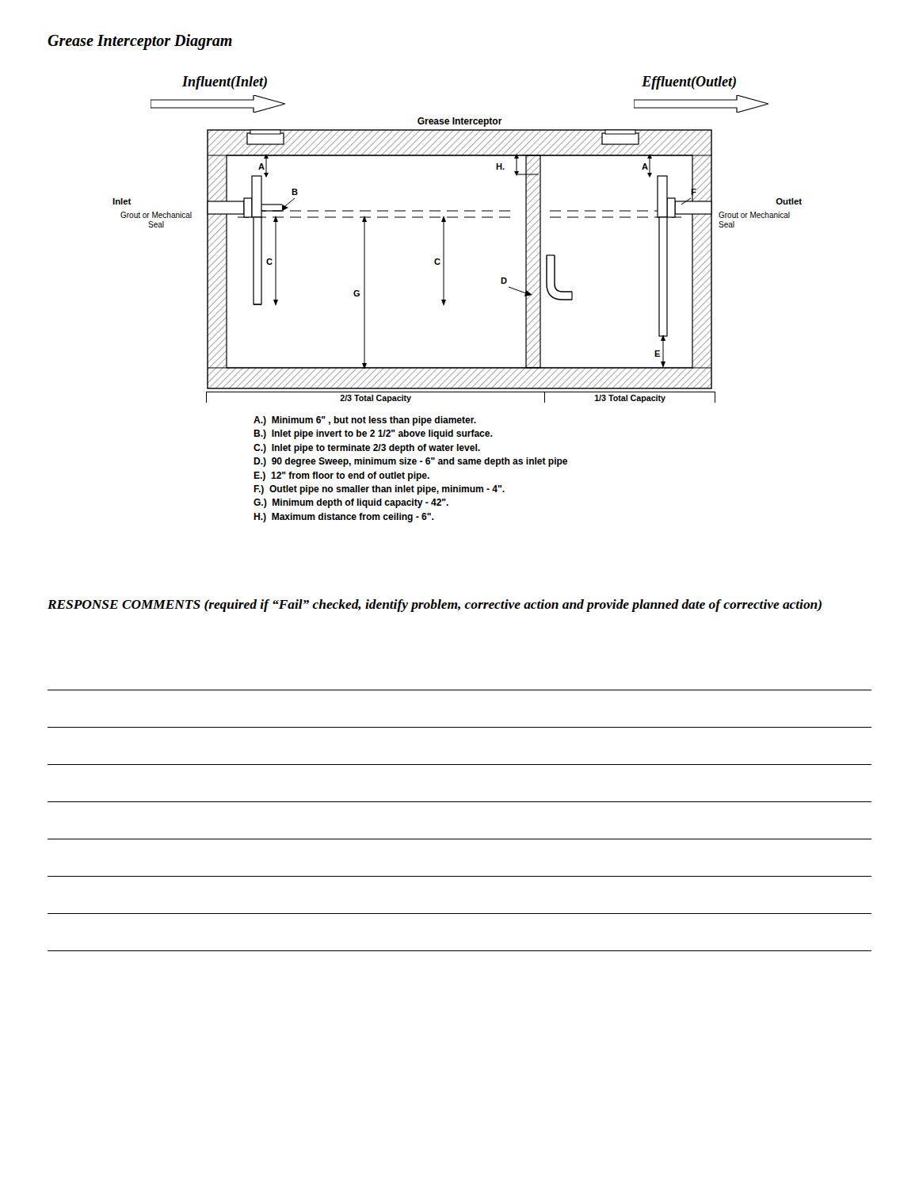Grease Interceptor Diagram
Influent(Inlet) Effluent(Outlet)
Grease Interceptor
Inlet
Grout or Mechanical
Seal
Outlet
Grout or Mechanical
Seal
A A H. B C C G D E F
2/3 Total Capacity
1/3 Total Capacity
A.) Minimum 6" , but not less than pipe diameter.
B.) Inlet pipe invert to be 2 1/2" above liquid surface.
C.) Inlet pipe to terminate 2/3 depth of water level.
D.) 90 degree Sweep, minimum size - 6" and same depth as inlet pipe
E.) 12" from floor to end of outlet pipe.
F.) Outlet pipe no smaller than inlet pipe, minimum - 4".
G.) Minimum depth of liquid capacity - 42".
H.) Maximum distance from ceiling - 6".
RESPONSE COMMENTS (required if “Fail” checked, identify problem, corrective action and provide planned date of corrective action)